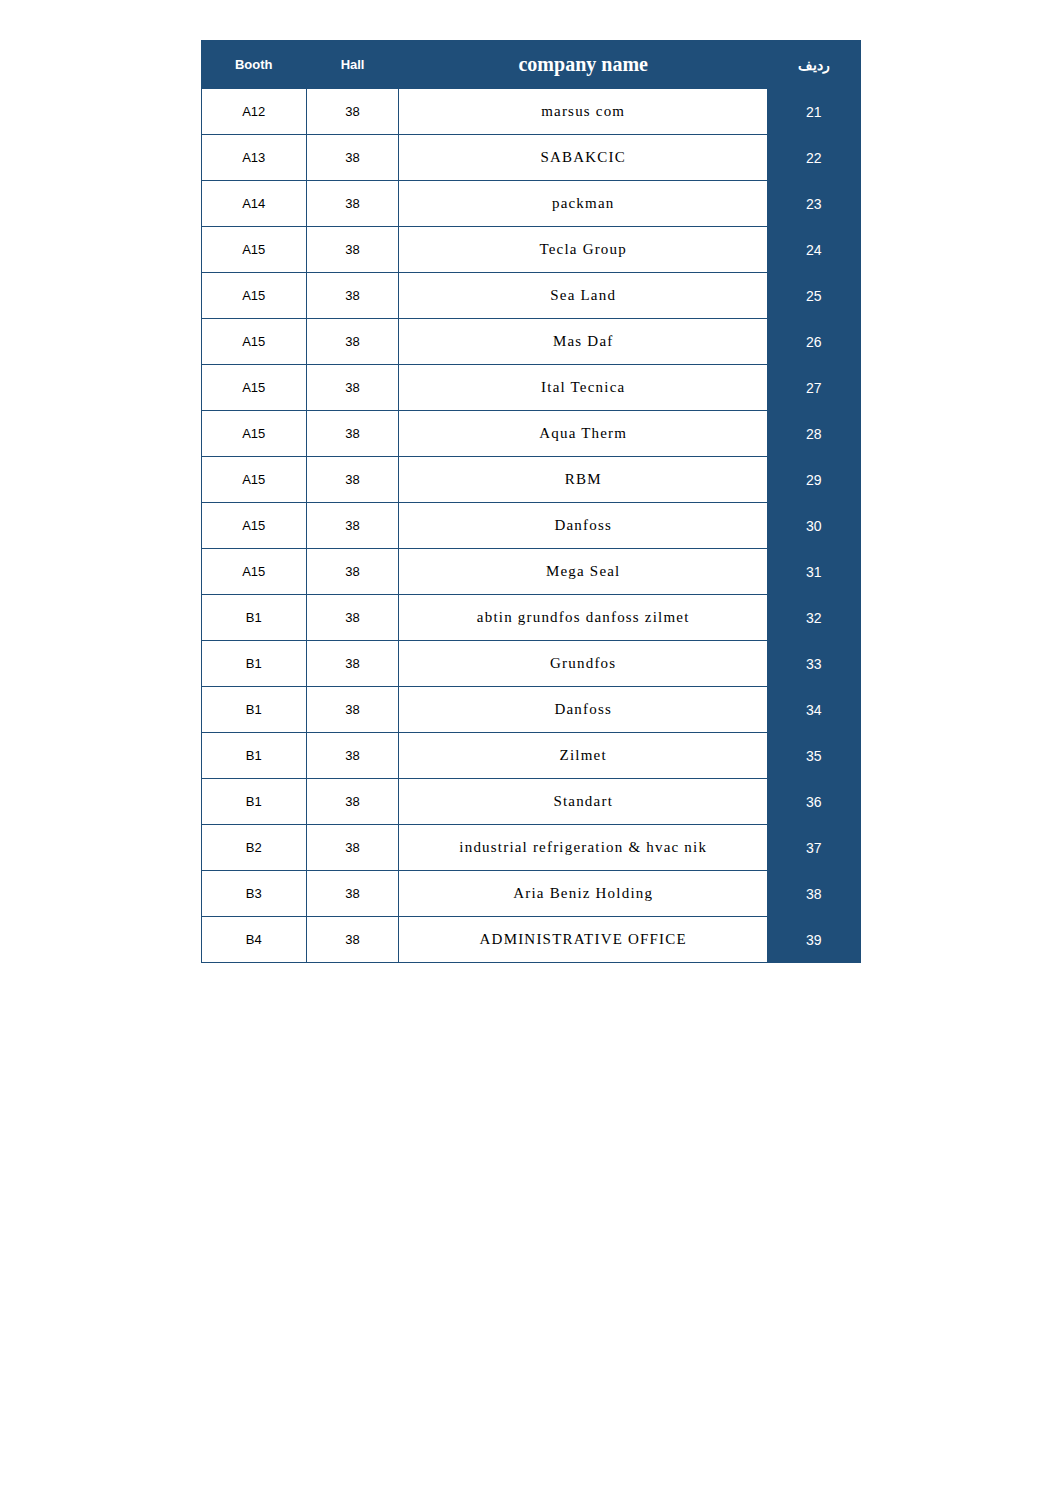| Booth | Hall | company name | ردیف |
| --- | --- | --- | --- |
| A12 | 38 | marsus com | 21 |
| A13 | 38 | SABAKCIC | 22 |
| A14 | 38 | packman | 23 |
| A15 | 38 | Tecla Group | 24 |
| A15 | 38 | Sea Land | 25 |
| A15 | 38 | Mas Daf | 26 |
| A15 | 38 | Ital Tecnica | 27 |
| A15 | 38 | Aqua Therm | 28 |
| A15 | 38 | RBM | 29 |
| A15 | 38 | Danfoss | 30 |
| A15 | 38 | Mega Seal | 31 |
| B1 | 38 | abtin grundfos danfoss zilmet | 32 |
| B1 | 38 | Grundfos | 33 |
| B1 | 38 | Danfoss | 34 |
| B1 | 38 | Zilmet | 35 |
| B1 | 38 | Standart | 36 |
| B2 | 38 | industrial refrigeration & hvac nik | 37 |
| B3 | 38 | Aria Beniz Holding | 38 |
| B4 | 38 | ADMINISTRATIVE OFFICE | 39 |